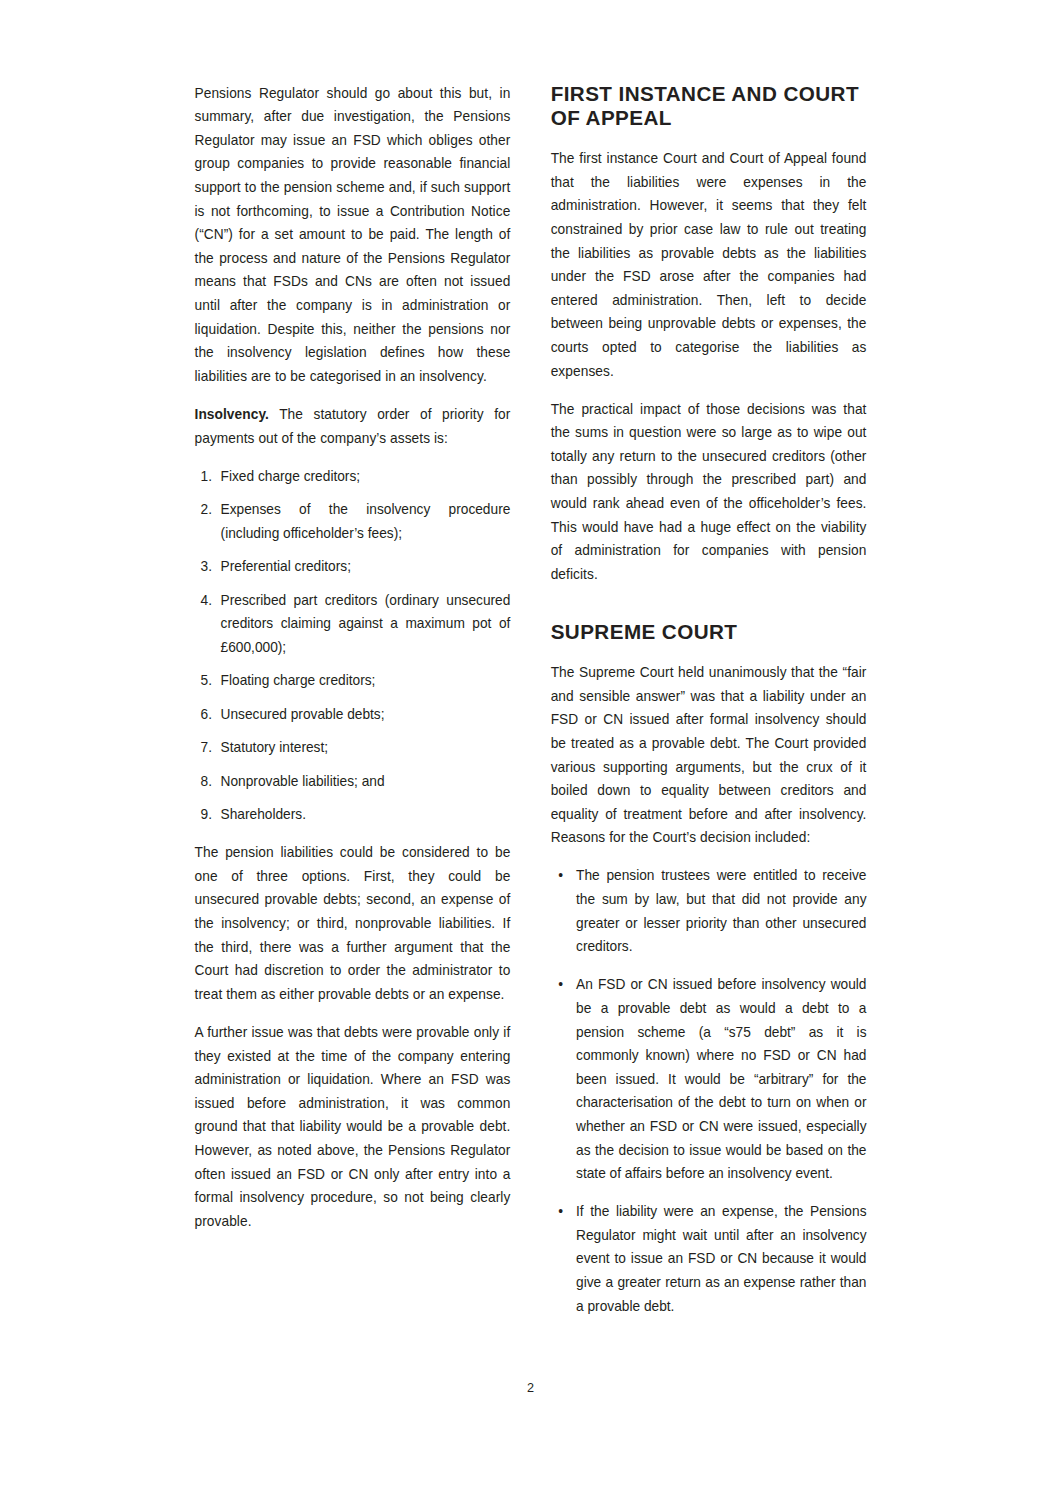Pensions Regulator should go about this but, in summary, after due investigation, the Pensions Regulator may issue an FSD which obliges other group companies to provide reasonable financial support to the pension scheme and, if such support is not forthcoming, to issue a Contribution Notice (“CN”) for a set amount to be paid. The length of the process and nature of the Pensions Regulator means that FSDs and CNs are often not issued until after the company is in administration or liquidation. Despite this, neither the pensions nor the insolvency legislation defines how these liabilities are to be categorised in an insolvency.
Insolvency. The statutory order of priority for payments out of the company’s assets is:
Fixed charge creditors;
Expenses of the insolvency procedure (including officeholder’s fees);
Preferential creditors;
Prescribed part creditors (ordinary unsecured creditors claiming against a maximum pot of £600,000);
Floating charge creditors;
Unsecured provable debts;
Statutory interest;
Nonprovable liabilities; and
Shareholders.
The pension liabilities could be considered to be one of three options. First, they could be unsecured provable debts; second, an expense of the insolvency; or third, nonprovable liabilities. If the third, there was a further argument that the Court had discretion to order the administrator to treat them as either provable debts or an expense.
A further issue was that debts were provable only if they existed at the time of the company entering administration or liquidation. Where an FSD was issued before administration, it was common ground that that liability would be a provable debt. However, as noted above, the Pensions Regulator often issued an FSD or CN only after entry into a formal insolvency procedure, so not being clearly provable.
First Instance and Court of Appeal
The first instance Court and Court of Appeal found that the liabilities were expenses in the administration. However, it seems that they felt constrained by prior case law to rule out treating the liabilities as provable debts as the liabilities under the FSD arose after the companies had entered administration. Then, left to decide between being unprovable debts or expenses, the courts opted to categorise the liabilities as expenses.
The practical impact of those decisions was that the sums in question were so large as to wipe out totally any return to the unsecured creditors (other than possibly through the prescribed part) and would rank ahead even of the officeholder’s fees. This would have had a huge effect on the viability of administration for companies with pension deficits.
Supreme Court
The Supreme Court held unanimously that the “fair and sensible answer” was that a liability under an FSD or CN issued after formal insolvency should be treated as a provable debt. The Court provided various supporting arguments, but the crux of it boiled down to equality between creditors and equality of treatment before and after insolvency. Reasons for the Court’s decision included:
The pension trustees were entitled to receive the sum by law, but that did not provide any greater or lesser priority than other unsecured creditors.
An FSD or CN issued before insolvency would be a provable debt as would a debt to a pension scheme (a “s75 debt” as it is commonly known) where no FSD or CN had been issued. It would be “arbitrary” for the characterisation of the debt to turn on when or whether an FSD or CN were issued, especially as the decision to issue would be based on the state of affairs before an insolvency event.
If the liability were an expense, the Pensions Regulator might wait until after an insolvency event to issue an FSD or CN because it would give a greater return as an expense rather than a provable debt.
2